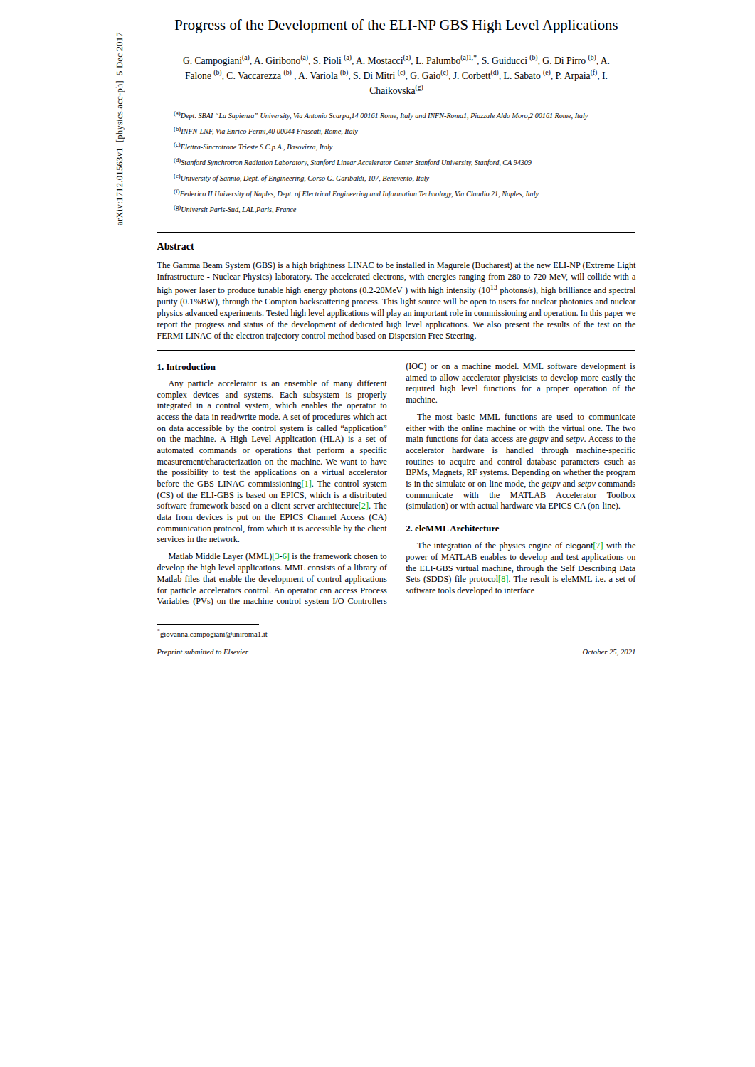arXiv:1712.01563v1 [physics.acc-ph] 5 Dec 2017
Progress of the Development of the ELI-NP GBS High Level Applications
G. Campogiani(a), A. Giribono(a), S. Pioli (a), A. Mostacci(a), L. Palumbo(a)1,*, S. Guiducci (b), G. Di Pirro (b), A. Falone (b), C. Vaccarezza (b) , A. Variola (b), S. Di Mitri (c), G. Gaio(c), J. Corbett(d), L. Sabato (e), P. Arpaia(f), I. Chaikovska(g)
(a)Dept. SBAI “La Sapienza” University, Via Antonio Scarpa,14 00161 Rome, Italy and INFN-Roma1, Piazzale Aldo Moro,2 00161 Rome, Italy
(b)INFN-LNF, Via Enrico Fermi,40 00044 Frascati, Rome, Italy
(c)Elettra-Sincrotrone Trieste S.C.p.A., Basovizza, Italy
(d)Stanford Synchrotron Radiation Laboratory, Stanford Linear Accelerator Center Stanford University, Stanford, CA 94309
(e)University of Sannio, Dept. of Engineering, Corso G. Garibaldi, 107, Benevento, Italy
(f)Federico II University of Naples, Dept. of Electrical Engineering and Information Technology, Via Claudio 21, Naples, Italy
(g)Universit Paris-Sud, LAL,Paris, France
Abstract
The Gamma Beam System (GBS) is a high brightness LINAC to be installed in Magurele (Bucharest) at the new ELI-NP (Extreme Light Infrastructure - Nuclear Physics) laboratory. The accelerated electrons, with energies ranging from 280 to 720 MeV, will collide with a high power laser to produce tunable high energy photons (0.2-20MeV ) with high intensity (1013 photons/s), high brilliance and spectral purity (0.1%BW), through the Compton backscattering process. This light source will be open to users for nuclear photonics and nuclear physics advanced experiments. Tested high level applications will play an important role in commissioning and operation. In this paper we report the progress and status of the development of dedicated high level applications. We also present the results of the test on the FERMI LINAC of the electron trajectory control method based on Dispersion Free Steering.
1. Introduction
Any particle accelerator is an ensemble of many different complex devices and systems. Each subsystem is properly integrated in a control system, which enables the operator to access the data in read/write mode. A set of procedures which act on data accessible by the control system is called “application” on the machine. A High Level Application (HLA) is a set of automated commands or operations that perform a specific measurement/characterization on the machine. We want to have the possibility to test the applications on a virtual accelerator before the GBS LINAC commissioning[1]. The control system (CS) of the ELI-GBS is based on EPICS, which is a distributed software framework based on a client-server architecture[2]. The data from devices is put on the EPICS Channel Access (CA) communication protocol, from which it is accessible by the client services in the network.
Matlab Middle Layer (MML)[3-6] is the framework chosen to develop the high level applications. MML consists of a library of Matlab files that enable the development of control applications for particle accelerators control. An operator can access Process Variables (PVs) on the machine control system I/O Controllers (IOC) or on a machine model. MML software development is aimed to allow accelerator physicists to develop more easily the required high level functions for a proper operation of the machine.
The most basic MML functions are used to communicate either with the online machine or with the virtual one. The two main functions for data access are getpv and setpv. Access to the accelerator hardware is handled through machine-specific routines to acquire and control database parameters csuch as BPMs, Magnets, RF systems. Depending on whether the program is in the simulate or on-line mode, the getpv and setpv commands communicate with the MATLAB Accelerator Toolbox (simulation) or with actual hardware via EPICS CA (on-line).
2. eleMML Architecture
The integration of the physics engine of elegant[7] with the power of MATLAB enables to develop and test applications on the ELI-GBS virtual machine, through the Self Describing Data Sets (SDDS) file protocol[8]. The result is eleMML i.e. a set of software tools developed to interface
*giovanna.campogiani@uniroma1.it
Preprint submitted to Elsevier October 25, 2021